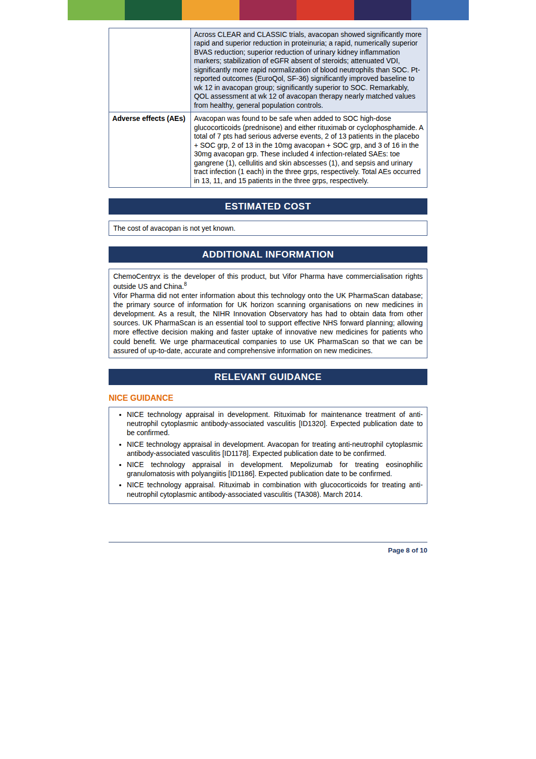| | Across CLEAR and CLASSIC trials, avacopan showed significantly more rapid and superior reduction in proteinuria; a rapid, numerically superior BVAS reduction; superior reduction of urinary kidney inflammation markers; stabilization of eGFR absent of steroids; attenuated VDI, significantly more rapid normalization of blood neutrophils than SOC. Pt-reported outcomes (EuroQol, SF-36) significantly improved baseline to wk 12 in avacopan group; significantly superior to SOC. Remarkably, QOL assessment at wk 12 of avacopan therapy nearly matched values from healthy, general population controls. |
| Adverse effects (AEs) | Avacopan was found to be safe when added to SOC high-dose glucocorticoids (prednisone) and either rituximab or cyclophosphamide. A total of 7 pts had serious adverse events, 2 of 13 patients in the placebo + SOC grp, 2 of 13 in the 10mg avacopan + SOC grp, and 3 of 16 in the 30mg avacopan grp. These included 4 infection-related SAEs: toe gangrene (1), cellulitis and skin abscesses (1), and sepsis and urinary tract infection (1 each) in the three grps, respectively. Total AEs occurred in 13, 11, and 15 patients in the three grps, respectively. |
ESTIMATED COST
The cost of avacopan is not yet known.
ADDITIONAL INFORMATION
ChemoCentryx is the developer of this product, but Vifor Pharma have commercialisation rights outside US and China.8
Vifor Pharma did not enter information about this technology onto the UK PharmaScan database; the primary source of information for UK horizon scanning organisations on new medicines in development. As a result, the NIHR Innovation Observatory has had to obtain data from other sources. UK PharmaScan is an essential tool to support effective NHS forward planning; allowing more effective decision making and faster uptake of innovative new medicines for patients who could benefit. We urge pharmaceutical companies to use UK PharmaScan so that we can be assured of up-to-date, accurate and comprehensive information on new medicines.
RELEVANT GUIDANCE
NICE GUIDANCE
NICE technology appraisal in development. Rituximab for maintenance treatment of anti-neutrophil cytoplasmic antibody-associated vasculitis [ID1320]. Expected publication date to be confirmed.
NICE technology appraisal in development. Avacopan for treating anti-neutrophil cytoplasmic antibody-associated vasculitis [ID1178]. Expected publication date to be confirmed.
NICE technology appraisal in development. Mepolizumab for treating eosinophilic granulomatosis with polyangiitis [ID1186]. Expected publication date to be confirmed.
NICE technology appraisal. Rituximab in combination with glucocorticoids for treating anti-neutrophil cytoplasmic antibody-associated vasculitis (TA308). March 2014.
Page 8 of 10